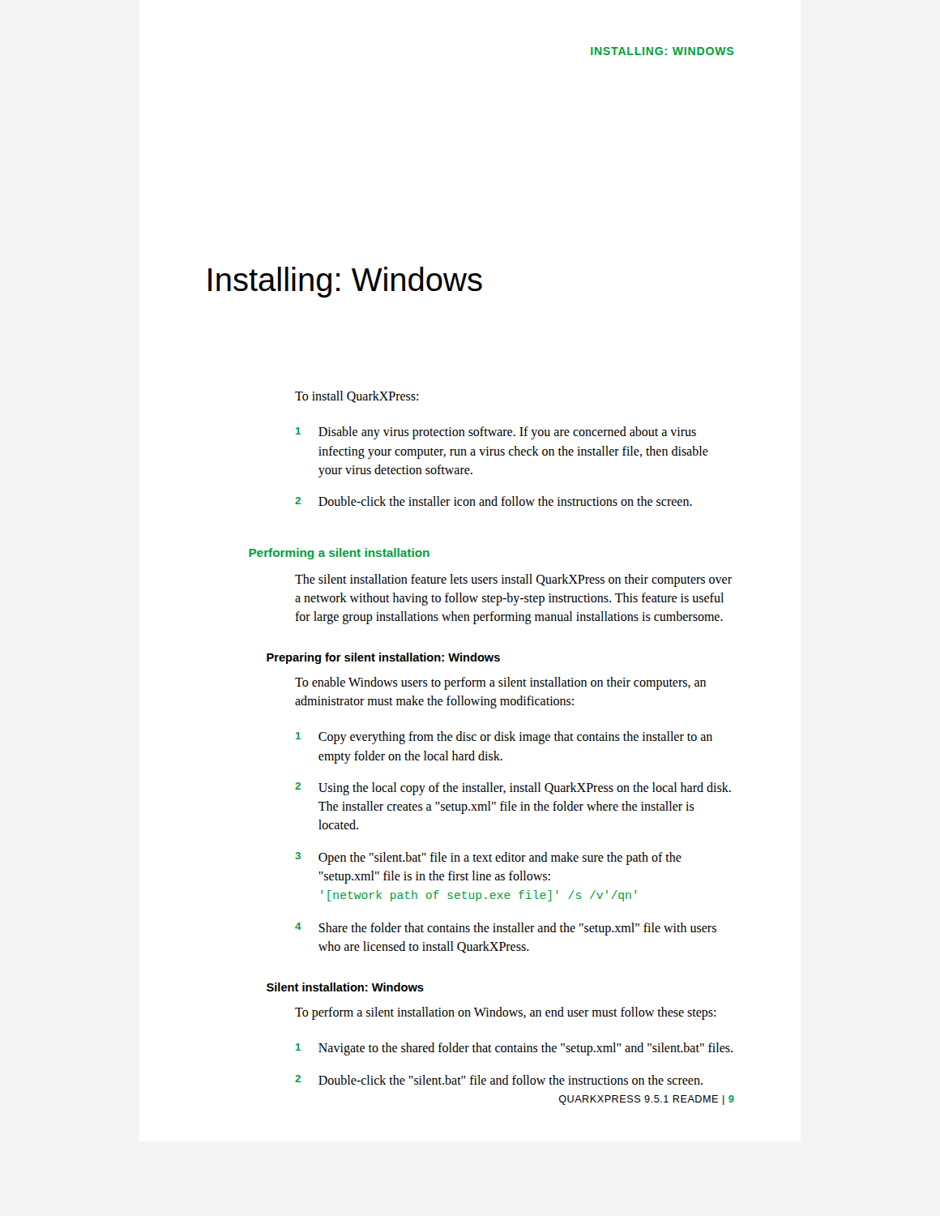INSTALLING: WINDOWS
Installing: Windows
To install QuarkXPress:
Disable any virus protection software. If you are concerned about a virus infecting your computer, run a virus check on the installer file, then disable your virus detection software.
Double-click the installer icon and follow the instructions on the screen.
Performing a silent installation
The silent installation feature lets users install QuarkXPress on their computers over a network without having to follow step-by-step instructions. This feature is useful for large group installations when performing manual installations is cumbersome.
Preparing for silent installation: Windows
To enable Windows users to perform a silent installation on their computers, an administrator must make the following modifications:
Copy everything from the disc or disk image that contains the installer to an empty folder on the local hard disk.
Using the local copy of the installer, install QuarkXPress on the local hard disk. The installer creates a "setup.xml" file in the folder where the installer is located.
Open the "silent.bat" file in a text editor and make sure the path of the "setup.xml" file is in the first line as follows: '[network path of setup.exe file]' /s /v'/qn'
Share the folder that contains the installer and the "setup.xml" file with users who are licensed to install QuarkXPress.
Silent installation: Windows
To perform a silent installation on Windows, an end user must follow these steps:
Navigate to the shared folder that contains the "setup.xml" and "silent.bat" files.
Double-click the "silent.bat" file and follow the instructions on the screen.
QUARKXPRESS 9.5.1 README | 9